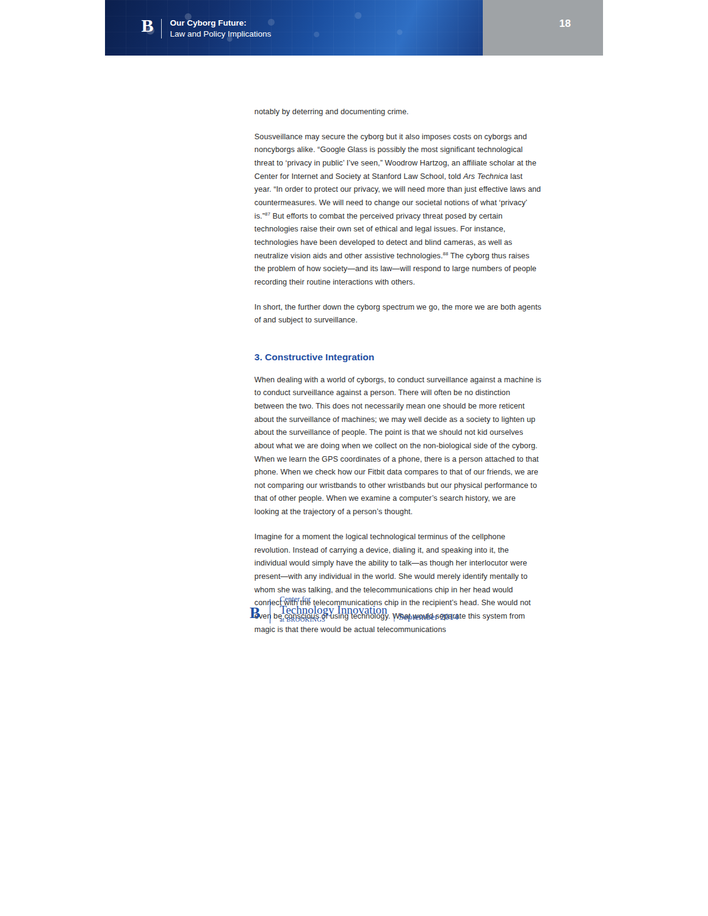B
Our Cyborg Future:
Law and Policy Implications
18
notably by deterring and documenting crime.
Sousveillance may secure the cyborg but it also imposes costs on cyborgs and noncyborgs alike. “Google Glass is possibly the most significant technological threat to ‘privacy in public’ I’ve seen,” Woodrow Hartzog, an affiliate scholar at the Center for Internet and Society at Stanford Law School, told Ars Technica last year. “In order to protect our privacy, we will need more than just effective laws and countermeasures. We will need to change our societal notions of what ‘privacy’ is.”87 But efforts to combat the perceived privacy threat posed by certain technologies raise their own set of ethical and legal issues. For instance, technologies have been developed to detect and blind cameras, as well as neutralize vision aids and other assistive technologies.88 The cyborg thus raises the problem of how society—and its law—will respond to large numbers of people recording their routine interactions with others.
In short, the further down the cyborg spectrum we go, the more we are both agents of and subject to surveillance.
3. Constructive Integration
When dealing with a world of cyborgs, to conduct surveillance against a machine is to conduct surveillance against a person. There will often be no distinction between the two. This does not necessarily mean one should be more reticent about the surveillance of machines; we may well decide as a society to lighten up about the surveillance of people. The point is that we should not kid ourselves about what we are doing when we collect on the non-biological side of the cyborg. When we learn the GPS coordinates of a phone, there is a person attached to that phone. When we check how our Fitbit data compares to that of our friends, we are not comparing our wristbands to other wristbands but our physical performance to that of other people. When we examine a computer’s search history, we are looking at the trajectory of a person’s thought.
Imagine for a moment the logical technological terminus of the cellphone revolution. Instead of carrying a device, dialing it, and speaking into it, the individual would simply have the ability to talk—as though her interlocutor were present—with any individual in the world. She would merely identify mentally to whom she was talking, and the telecommunications chip in her head would connect with the telecommunications chip in the recipient’s head. She would not even be conscious of using technology. What would separate this system from magic is that there would be actual telecommunications
B
Center for
Technology Innovation
at BROOKINGS
|September 2014